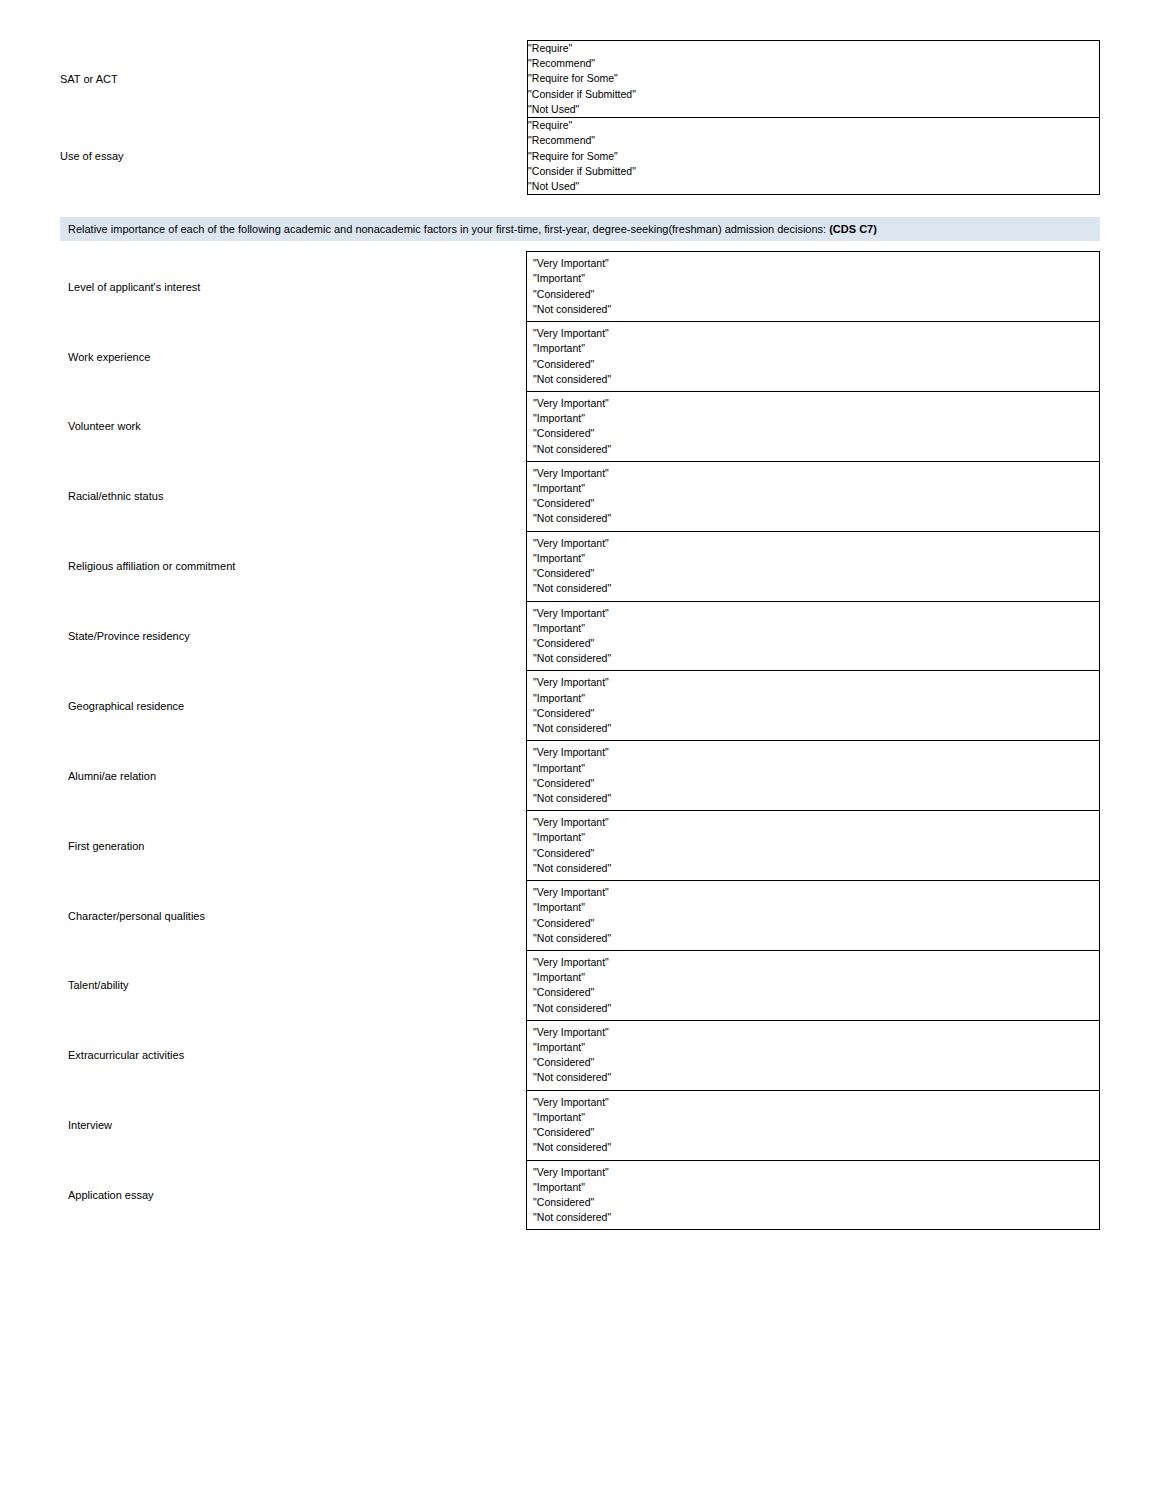| SAT or ACT | "Require" "Recommend" "Require for Some" "Consider if Submitted" "Not Used" |
| Use of essay | "Require" "Recommend" "Require for Some" "Consider if Submitted" "Not Used" |
Relative importance of each of the following academic and nonacademic factors in your first-time, first-year, degree-seeking(freshman) admission decisions: (CDS C7)
| Level of applicant's interest | "Very Important" "Important" "Considered" "Not considered" |
| Work experience | "Very Important" "Important" "Considered" "Not considered" |
| Volunteer work | "Very Important" "Important" "Considered" "Not considered" |
| Racial/ethnic status | "Very Important" "Important" "Considered" "Not considered" |
| Religious affiliation or commitment | "Very Important" "Important" "Considered" "Not considered" |
| State/Province residency | "Very Important" "Important" "Considered" "Not considered" |
| Geographical residence | "Very Important" "Important" "Considered" "Not considered" |
| Alumni/ae relation | "Very Important" "Important" "Considered" "Not considered" |
| First generation | "Very Important" "Important" "Considered" "Not considered" |
| Character/personal qualities | "Very Important" "Important" "Considered" "Not considered" |
| Talent/ability | "Very Important" "Important" "Considered" "Not considered" |
| Extracurricular activities | "Very Important" "Important" "Considered" "Not considered" |
| Interview | "Very Important" "Important" "Considered" "Not considered" |
| Application essay | "Very Important" "Important" "Considered" "Not considered" |